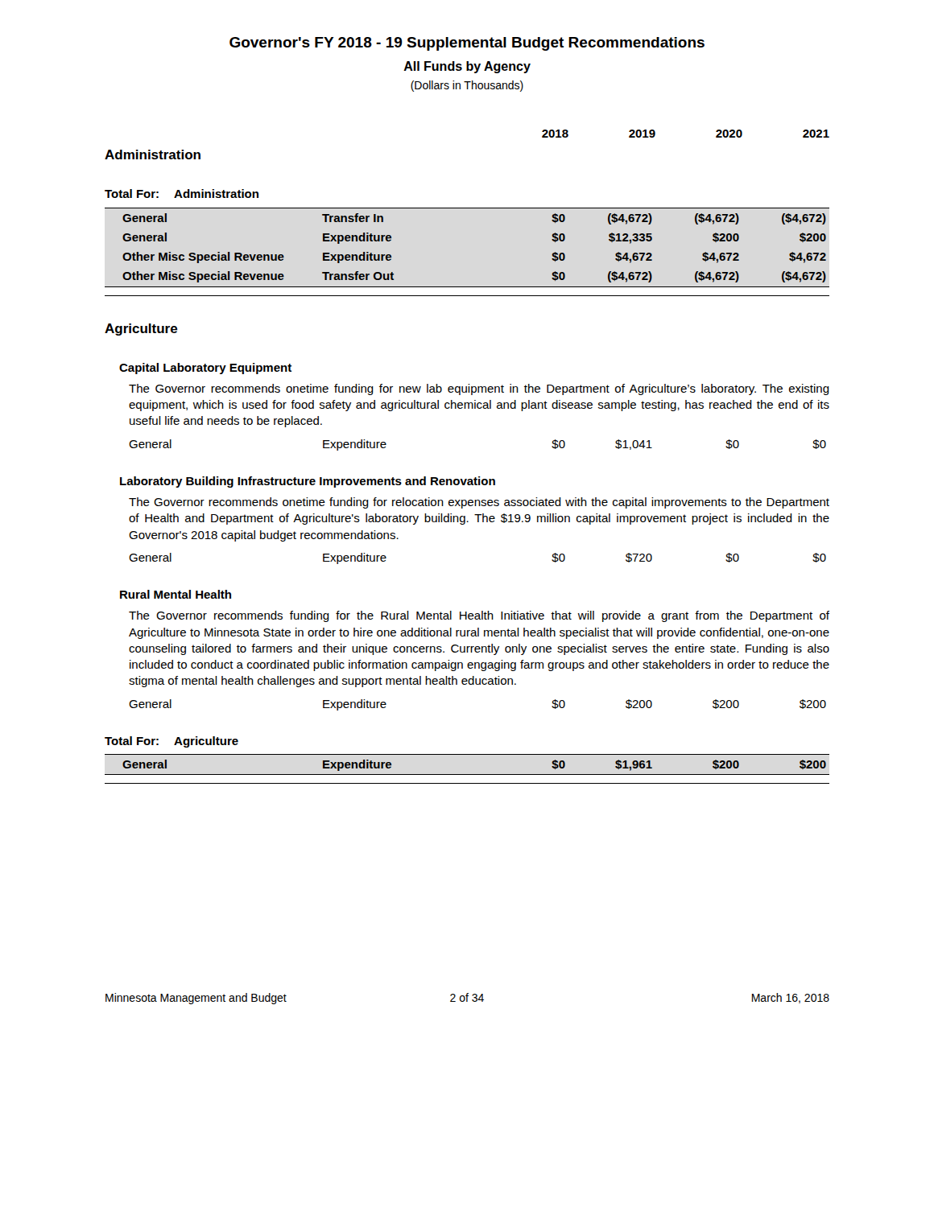Governor's FY 2018 - 19 Supplemental Budget Recommendations
All Funds by Agency
(Dollars in Thousands)
| | | 2018 | 2019 | 2020 | 2021 |
Administration
Total For:Administration
| General | Transfer In | $0 | ($4,672) | ($4,672) | ($4,672) |
| General | Expenditure | $0 | $12,335 | $200 | $200 |
| Other Misc Special Revenue | Expenditure | $0 | $4,672 | $4,672 | $4,672 |
| Other Misc Special Revenue | Transfer Out | $0 | ($4,672) | ($4,672) | ($4,672) |
Agriculture
Capital Laboratory Equipment
The Governor recommends onetime funding for new lab equipment in the Department of Agriculture’s laboratory. The existing equipment, which is used for food safety and agricultural chemical and plant disease sample testing, has reached the end of its useful life and needs to be replaced.
| General | Expenditure | $0 | $1,041 | $0 | $0 |
Laboratory Building Infrastructure Improvements and Renovation
The Governor recommends onetime funding for relocation expenses associated with the capital improvements to the Department of Health and Department of Agriculture's laboratory building. The $19.9 million capital improvement project is included in the Governor's 2018 capital budget recommendations.
| General | Expenditure | $0 | $720 | $0 | $0 |
Rural Mental Health
The Governor recommends funding for the Rural Mental Health Initiative that will provide a grant from the Department of Agriculture to Minnesota State in order to hire one additional rural mental health specialist that will provide confidential, one-on-one counseling tailored to farmers and their unique concerns. Currently only one specialist serves the entire state. Funding is also included to conduct a coordinated public information campaign engaging farm groups and other stakeholders in order to reduce the stigma of mental health challenges and support mental health education.
| General | Expenditure | $0 | $200 | $200 | $200 |
Total For:Agriculture
| General | Expenditure | $0 | $1,961 | $200 | $200 |
Minnesota Management and Budget
2 of 34
March 16, 2018